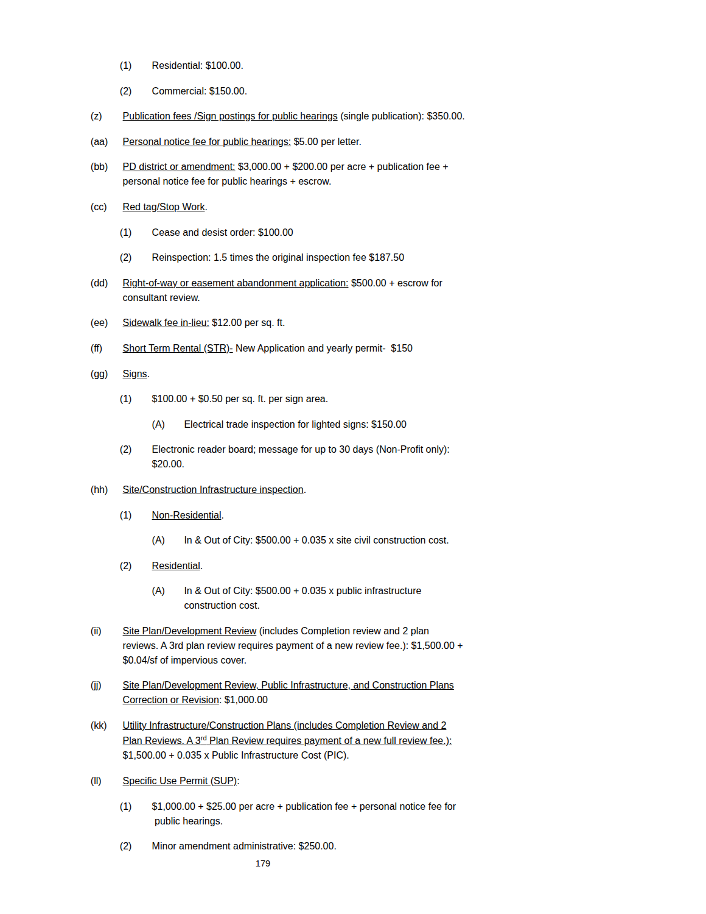(1)
Residential: $100.00.
(2)
Commercial: $150.00.
(z)
Publication fees /Sign postings for public hearings (single publication): $350.00.
(aa)
Personal notice fee for public hearings: $5.00 per letter.
(bb)
PD district or amendment: $3,000.00 + $200.00 per acre + publication fee + personal notice fee for public hearings + escrow.
(cc)
Red tag/Stop Work.
(1)
Cease and desist order: $100.00
(2)
Reinspection: 1.5 times the original inspection fee $187.50
(dd)
Right-of-way or easement abandonment application: $500.00 + escrow for consultant review.
(ee)
Sidewalk fee in-lieu: $12.00 per sq. ft.
(ff)
Short Term Rental (STR)- New Application and yearly permit- $150
(gg)
Signs.
(1)
$100.00 + $0.50 per sq. ft. per sign area.
(A)
Electrical trade inspection for lighted signs: $150.00
(2)
Electronic reader board; message for up to 30 days (Non-Profit only): $20.00.
(hh)
Site/Construction Infrastructure inspection.
(1)
Non-Residential.
(A)
In & Out of City: $500.00 + 0.035 x site civil construction cost.
(2)
Residential.
(A)
In & Out of City: $500.00 + 0.035 x public infrastructure construction cost.
(ii)
Site Plan/Development Review (includes Completion review and 2 plan reviews. A 3rd plan review requires payment of a new review fee.): $1,500.00 + $0.04/sf of impervious cover.
(jj)
Site Plan/Development Review, Public Infrastructure, and Construction Plans Correction or Revision: $1,000.00
(kk)
Utility Infrastructure/Construction Plans (includes Completion Review and 2 Plan Reviews. A 3rd Plan Review requires payment of a new full review fee.): $1,500.00 + 0.035 x Public Infrastructure Cost (PIC).
(ll)
Specific Use Permit (SUP):
(1)
$1,000.00 + $25.00 per acre + publication fee + personal notice fee for
public hearings.
(2)
Minor amendment administrative: $250.00.
179